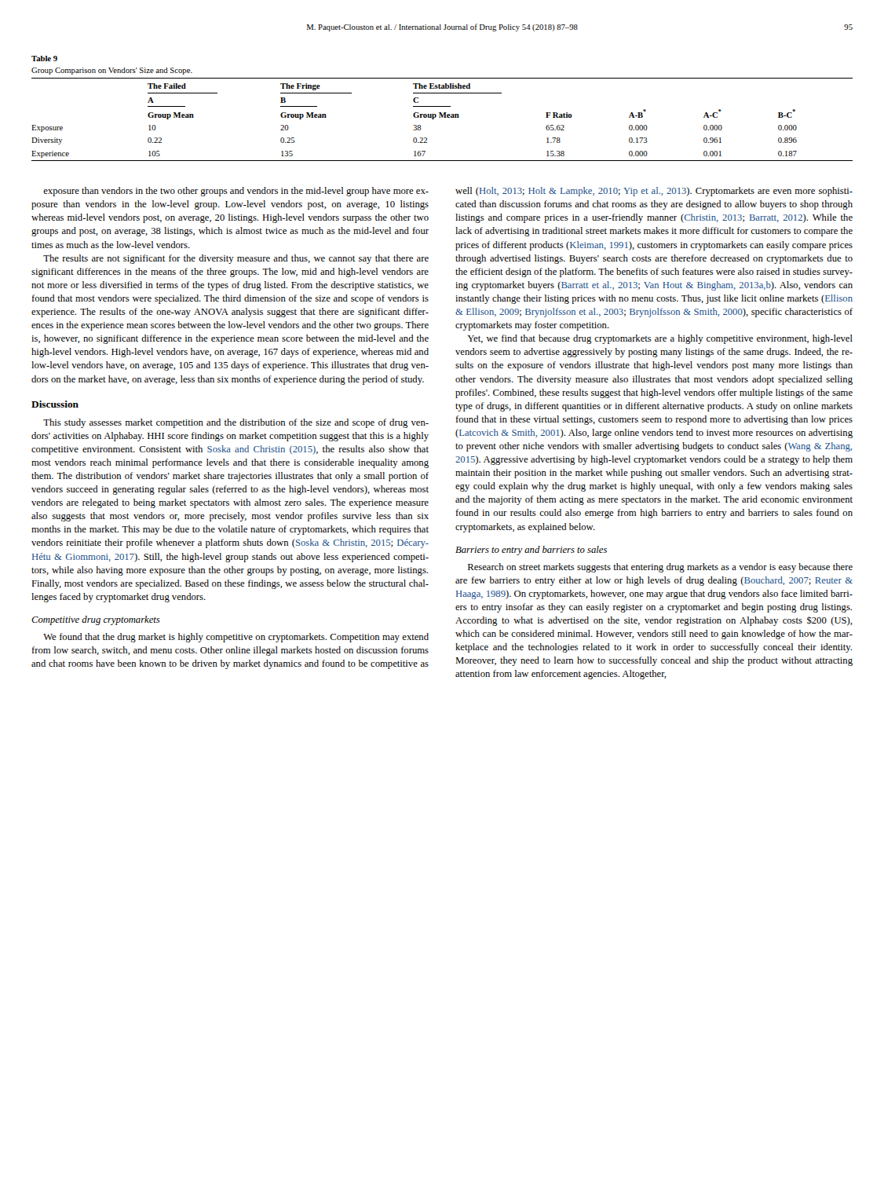M. Paquet-Clouston et al. / International Journal of Drug Policy 54 (2018) 87–98 95
Table 9 Group Comparison on Vendors' Size and Scope.
| | The Failed | The Fringe | The Established | | | | |
| --- | --- | --- | --- | --- | --- | --- | --- |
| | A | B | C | | | | |
| | Group Mean | Group Mean | Group Mean | F Ratio | A-B * | A-C * | B-C * |
| Exposure | 10 | 20 | 38 | 65.62 | 0.000 | 0.000 | 0.000 |
| Diversity | 0.22 | 0.25 | 0.22 | 1.78 | 0.173 | 0.961 | 0.896 |
| Experience | 105 | 135 | 167 | 15.38 | 0.000 | 0.001 | 0.187 |
exposure than vendors in the two other groups and vendors in the mid-level group have more exposure than vendors in the low-level group. Low-level vendors post, on average, 10 listings whereas mid-level vendors post, on average, 20 listings. High-level vendors surpass the other two groups and post, on average, 38 listings, which is almost twice as much as the mid-level and four times as much as the low-level vendors.
The results are not significant for the diversity measure and thus, we cannot say that there are significant differences in the means of the three groups. The low, mid and high-level vendors are not more or less diversified in terms of the types of drug listed. From the descriptive statistics, we found that most vendors were specialized. The third dimension of the size and scope of vendors is experience. The results of the one-way ANOVA analysis suggest that there are significant differences in the experience mean scores between the low-level vendors and the other two groups. There is, however, no significant difference in the experience mean score between the mid-level and the high-level vendors. High-level vendors have, on average, 167 days of experience, whereas mid and low-level vendors have, on average, 105 and 135 days of experience. This illustrates that drug vendors on the market have, on average, less than six months of experience during the period of study.
Discussion
This study assesses market competition and the distribution of the size and scope of drug vendors' activities on Alphabay. HHI score findings on market competition suggest that this is a highly competitive environment. Consistent with Soska and Christin (2015), the results also show that most vendors reach minimal performance levels and that there is considerable inequality among them. The distribution of vendors' market share trajectories illustrates that only a small portion of vendors succeed in generating regular sales (referred to as the high-level vendors), whereas most vendors are relegated to being market spectators with almost zero sales. The experience measure also suggests that most vendors or, more precisely, most vendor profiles survive less than six months in the market. This may be due to the volatile nature of cryptomarkets, which requires that vendors reinitiate their profile whenever a platform shuts down (Soska & Christin, 2015; Décary-Hétu & Giommoni, 2017). Still, the high-level group stands out above less experienced competitors, while also having more exposure than the other groups by posting, on average, more listings. Finally, most vendors are specialized. Based on these findings, we assess below the structural challenges faced by cryptomarket drug vendors.
Competitive drug cryptomarkets
We found that the drug market is highly competitive on cryptomarkets. Competition may extend from low search, switch, and menu costs. Other online illegal markets hosted on discussion forums and chat rooms have been known to be driven by market dynamics and found to be competitive as well (Holt, 2013; Holt & Lampke, 2010; Yip et al., 2013). Cryptomarkets are even more sophisticated than discussion forums and chat rooms as they are designed to allow buyers to shop through listings and compare prices in a user-friendly manner (Christin, 2013; Barratt, 2012). While the lack of advertising in traditional street markets makes it more difficult for customers to compare the prices of different products (Kleiman, 1991), customers in cryptomarkets can easily compare prices through advertised listings. Buyers' search costs are therefore decreased on cryptomarkets due to the efficient design of the platform. The benefits of such features were also raised in studies surveying cryptomarket buyers (Barratt et al., 2013; Van Hout & Bingham, 2013a,b). Also, vendors can instantly change their listing prices with no menu costs. Thus, just like licit online markets (Ellison & Ellison, 2009; Brynjolfsson et al., 2003; Brynjolfsson & Smith, 2000), specific characteristics of cryptomarkets may foster competition.
Yet, we find that because drug cryptomarkets are a highly competitive environment, high-level vendors seem to advertise aggressively by posting many listings of the same drugs. Indeed, the results on the exposure of vendors illustrate that high-level vendors post many more listings than other vendors. The diversity measure also illustrates that most vendors adopt specialized selling profiles'. Combined, these results suggest that high-level vendors offer multiple listings of the same type of drugs, in different quantities or in different alternative products. A study on online markets found that in these virtual settings, customers seem to respond more to advertising than low prices (Latcovich & Smith, 2001). Also, large online vendors tend to invest more resources on advertising to prevent other niche vendors with smaller advertising budgets to conduct sales (Wang & Zhang, 2015). Aggressive advertising by high-level cryptomarket vendors could be a strategy to help them maintain their position in the market while pushing out smaller vendors. Such an advertising strategy could explain why the drug market is highly unequal, with only a few vendors making sales and the majority of them acting as mere spectators in the market. The arid economic environment found in our results could also emerge from high barriers to entry and barriers to sales found on cryptomarkets, as explained below.
Barriers to entry and barriers to sales
Research on street markets suggests that entering drug markets as a vendor is easy because there are few barriers to entry either at low or high levels of drug dealing (Bouchard, 2007; Reuter & Haaga, 1989). On cryptomarkets, however, one may argue that drug vendors also face limited barriers to entry insofar as they can easily register on a cryptomarket and begin posting drug listings. According to what is advertised on the site, vendor registration on Alphabay costs $200 (US), which can be considered minimal. However, vendors still need to gain knowledge of how the marketplace and the technologies related to it work in order to successfully conceal their identity. Moreover, they need to learn how to successfully conceal and ship the product without attracting attention from law enforcement agencies. Altogether,